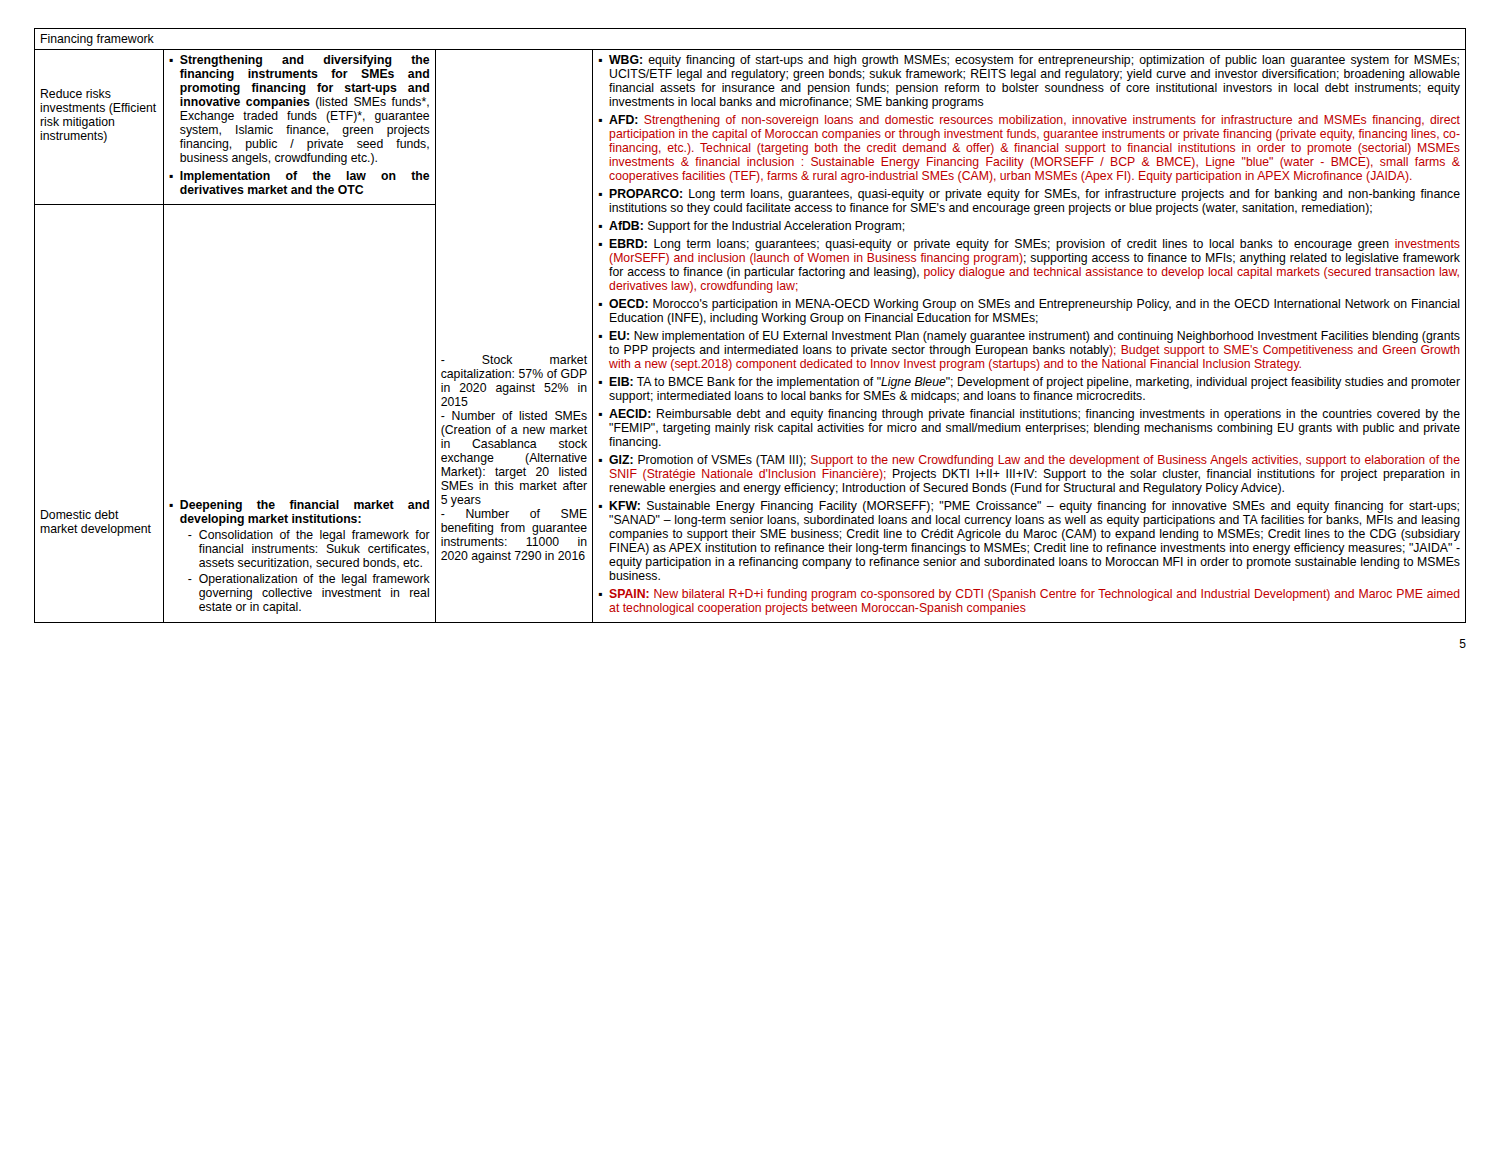| Financing framework |
| Reduce risks investments (Efficient risk mitigation instruments) | Strengthening and diversifying the financing instruments for SMEs and promoting financing for start-ups and innovative companies (listed SMEs funds*, Exchange traded funds (ETF)*, guarantee system, Islamic finance, green projects financing, public / private seed funds, business angels, crowdfunding etc.). Implementation of the law on the derivatives market and the OTC | - Stock market capitalization: 57% of GDP in 2020 against 52% in 2015 - Number of listed SMEs (Creation of a new market in Casablanca stock exchange (Alternative Market): target 20 listed SMEs in this market after 5 years - Number of SME benefiting from guarantee instruments: 11000 in 2020 against 7290 in 2016 | WBG: equity financing of start-ups and high growth MSMEs; ecosystem for entrepreneurship; optimization of public loan guarantee system for MSMEs; UCITS/ETF legal and regulatory; green bonds; sukuk framework; REITS legal and regulatory; yield curve and investor diversification; broadening allowable financial assets for insurance and pension funds; pension reform to bolster soundness of core institutional investors in local debt instruments; equity investments in local banks and microfinance; SME banking programs AFD: Strengthening of non-sovereign loans and domestic resources mobilization, innovative instruments for infrastructure and MSMEs financing, direct participation in the capital of Moroccan companies or through investment funds, guarantee instruments or private financing (private equity, financing lines, co-financing, etc.). Technical (targeting both the credit demand & offer) & financial support to financial institutions in order to promote (sectorial) MSMEs investments & financial inclusion : Sustainable Energy Financing Facility (MORSEFF / BCP & BMCE), Ligne "blue" (water - BMCE), small farms & cooperatives facilities (TEF), farms & rural agro-industrial SMEs (CAM), urban MSMEs (Apex FI). Equity participation in APEX Microfinance (JAIDA). PROPARCO: Long term loans, guarantees, quasi-equity or private equity for SMEs, for infrastructure projects and for banking and non-banking finance institutions so they could facilitate access to finance for SME's and encourage green projects or blue projects (water, sanitation, remediation); AfDB: Support for the Industrial Acceleration Program; EBRD: Long term loans; guarantees; quasi-equity or private equity for SMEs; provision of credit lines to local banks to encourage green investments (MorSEFF) and inclusion (launch of Women in Business financing program) ; supporting access to finance to MFIs; anything related to legislative framework for access to finance (in particular factoring and leasing), policy dialogue and technical assistance to develop local capital markets (secured transaction law, derivatives law), crowdfunding law; OECD: Morocco's participation in MENA-OECD Working Group on SMEs and Entrepreneurship Policy, and in the OECD International Network on Financial Education (INFE), including Working Group on Financial Education for MSMEs; EU: New implementation of EU External Investment Plan (namely guarantee instrument) and continuing Neighborhood Investment Facilities blending (grants to PPP projects and intermediated loans to private sector through European banks notably ); Budget support to SME's Competitiveness and Green Growth with a new (sept.2018) component dedicated to Innov Invest program (startups) and to the National Financial Inclusion Strategy. EIB: TA to BMCE Bank for the implementation of " Ligne Bleue "; Development of project pipeline, marketing, individual project feasibility studies and promoter support; intermediated loans to local banks for SMEs & midcaps; and loans to finance microcredits. AECID: Reimbursable debt and equity financing through private financial institutions; financing investments in operations in the countries covered by the "FEMIP", targeting mainly risk capital activities for micro and small/medium enterprises; blending mechanisms combining EU grants with public and private financing. GIZ: Promotion of VSMEs (TAM III); Support to the new Crowdfunding Law and the development of Business Angels activities, support to elaboration of the SNIF (Stratégie Nationale d'Inclusion Financière); Projects DKTI I+II+ III+IV: Support to the solar cluster, financial institutions for project preparation in renewable energies and energy efficiency; Introduction of Secured Bonds (Fund for Structural and Regulatory Policy Advice). KFW: Sustainable Energy Financing Facility (MORSEFF); "PME Croissance" – equity financing for innovative SMEs and equity financing for start-ups; "SANAD" – long-term senior loans, subordinated loans and local currency loans as well as equity participations and TA facilities for banks, MFIs and leasing companies to support their SME business; Credit line to Crédit Agricole du Maroc (CAM) to expand lending to MSMEs; Credit lines to the CDG (subsidiary FINEA) as APEX institution to refinance their long-term financings to MSMEs; Credit line to refinance investments into energy efficiency measures; "JAIDA" - equity participation in a refinancing company to refinance senior and subordinated loans to Moroccan MFI in order to promote sustainable lending to MSMEs business. SPAIN: New bilateral R+D+i funding program co-sponsored by CDTI (Spanish Centre for Technological and Industrial Development) and Maroc PME aimed at technological cooperation projects between Moroccan-Spanish companies |
| Domestic debt market development | Deepening the financial market and developing market institutions: Consolidation of the legal framework for financial instruments: Sukuk certificates, assets securitization, secured bonds, etc. Operationalization of the legal framework governing collective investment in real estate or in capital. |
5